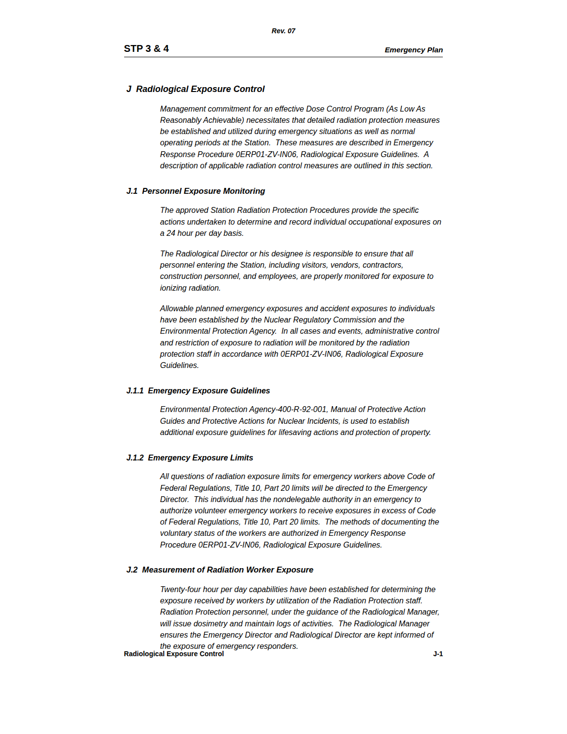Rev. 07
STP 3 & 4
Emergency Plan
J Radiological Exposure Control
Management commitment for an effective Dose Control Program (As Low As Reasonably Achievable) necessitates that detailed radiation protection measures be established and utilized during emergency situations as well as normal operating periods at the Station. These measures are described in Emergency Response Procedure 0ERP01-ZV-IN06, Radiological Exposure Guidelines. A description of applicable radiation control measures are outlined in this section.
J.1 Personnel Exposure Monitoring
The approved Station Radiation Protection Procedures provide the specific actions undertaken to determine and record individual occupational exposures on a 24 hour per day basis.
The Radiological Director or his designee is responsible to ensure that all personnel entering the Station, including visitors, vendors, contractors, construction personnel, and employees, are properly monitored for exposure to ionizing radiation.
Allowable planned emergency exposures and accident exposures to individuals have been established by the Nuclear Regulatory Commission and the Environmental Protection Agency. In all cases and events, administrative control and restriction of exposure to radiation will be monitored by the radiation protection staff in accordance with 0ERP01-ZV-IN06, Radiological Exposure Guidelines.
J.1.1 Emergency Exposure Guidelines
Environmental Protection Agency-400-R-92-001, Manual of Protective Action Guides and Protective Actions for Nuclear Incidents, is used to establish additional exposure guidelines for lifesaving actions and protection of property.
J.1.2 Emergency Exposure Limits
All questions of radiation exposure limits for emergency workers above Code of Federal Regulations, Title 10, Part 20 limits will be directed to the Emergency Director. This individual has the nondelegable authority in an emergency to authorize volunteer emergency workers to receive exposures in excess of Code of Federal Regulations, Title 10, Part 20 limits. The methods of documenting the voluntary status of the workers are authorized in Emergency Response Procedure 0ERP01-ZV-IN06, Radiological Exposure Guidelines.
J.2 Measurement of Radiation Worker Exposure
Twenty-four hour per day capabilities have been established for determining the exposure received by workers by utilization of the Radiation Protection staff. Radiation Protection personnel, under the guidance of the Radiological Manager, will issue dosimetry and maintain logs of activities. The Radiological Manager ensures the Emergency Director and Radiological Director are kept informed of the exposure of emergency responders.
Radiological Exposure Control
J-1